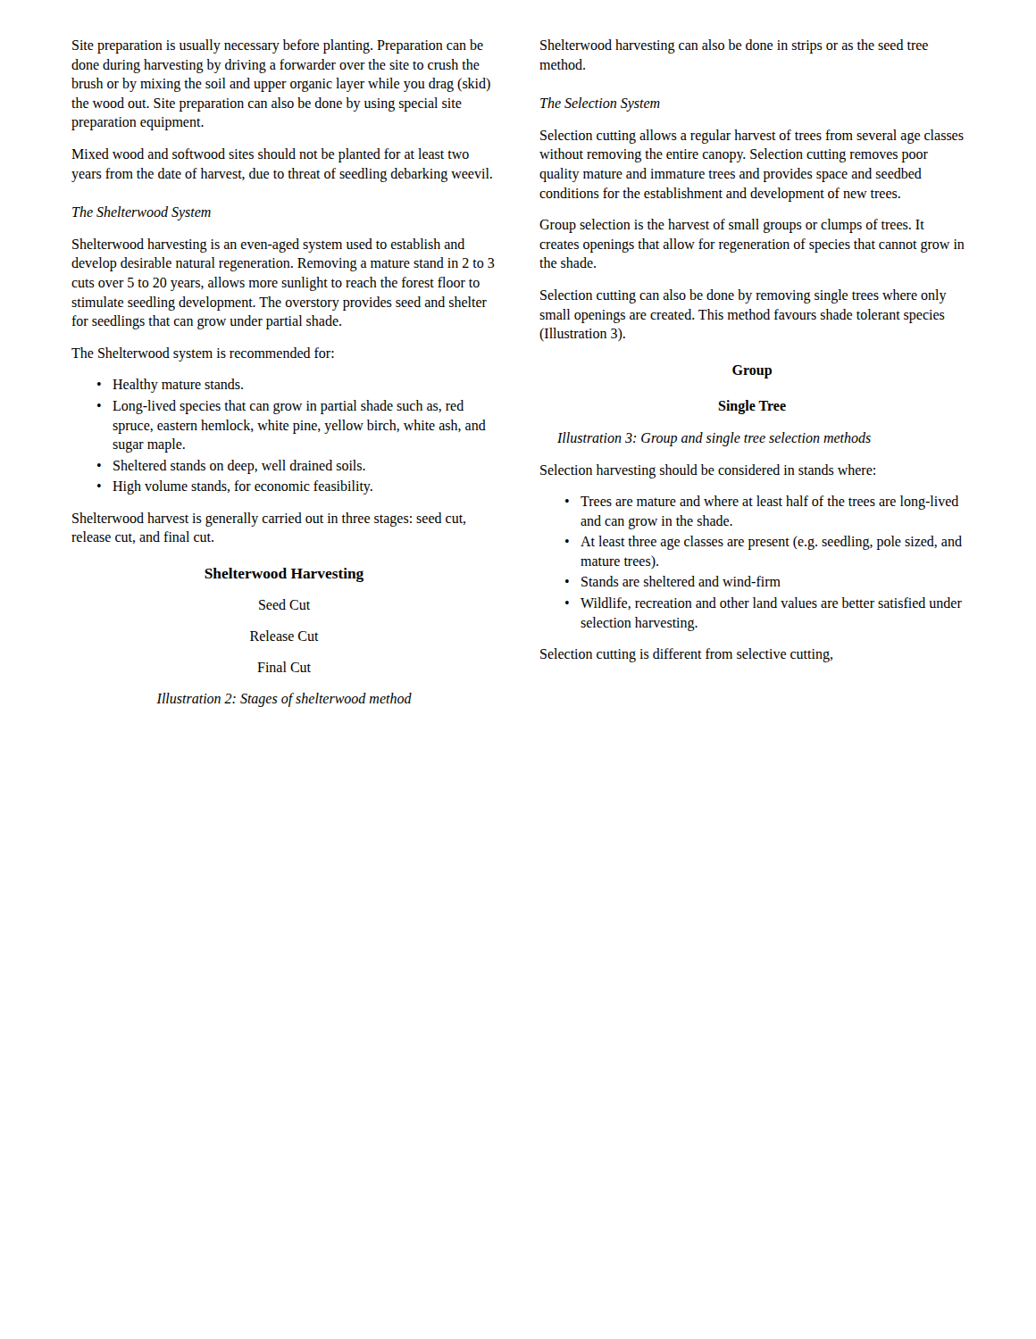Site preparation is usually necessary before planting. Preparation can be done during harvesting by driving a forwarder over the site to crush the brush or by mixing the soil and upper organic layer while you drag (skid) the wood out. Site preparation can also be done by using special site preparation equipment.
Mixed wood and softwood sites should not be planted for at least two years from the date of harvest, due to threat of seedling debarking weevil.
The Shelterwood System
Shelterwood harvesting is an even-aged system used to establish and develop desirable natural regeneration. Removing a mature stand in 2 to 3 cuts over 5 to 20 years, allows more sunlight to reach the forest floor to stimulate seedling development. The overstory provides seed and shelter for seedlings that can grow under partial shade.
The Shelterwood system is recommended for:
Healthy mature stands.
Long-lived species that can grow in partial shade such as, red spruce, eastern hemlock, white pine, yellow birch, white ash, and sugar maple.
Sheltered stands on deep, well drained soils.
High volume stands, for economic feasibility.
Shelterwood harvest is generally carried out in three stages: seed cut, release cut, and final cut.
Shelterwood Harvesting
Seed Cut
Release Cut
Final Cut
Illustration 2: Stages of shelterwood method
Shelterwood harvesting can also be done in strips or as the seed tree method.
The Selection System
Selection cutting allows a regular harvest of trees from several age classes without removing the entire canopy. Selection cutting removes poor quality mature and immature trees and provides space and seedbed conditions for the establishment and development of new trees.
Group selection is the harvest of small groups or clumps of trees. It creates openings that allow for regeneration of species that cannot grow in the shade.
Selection cutting can also be done by removing single trees where only small openings are created. This method favours shade tolerant species (Illustration 3).
Group
Single Tree
Illustration 3: Group and single tree selection methods
Selection harvesting should be considered in stands where:
Trees are mature and where at least half of the trees are long-lived and can grow in the shade.
At least three age classes are present (e.g. seedling, pole sized, and mature trees).
Stands are sheltered and wind-firm
Wildlife, recreation and other land values are better satisfied under selection harvesting.
Selection cutting is different from selective cutting,